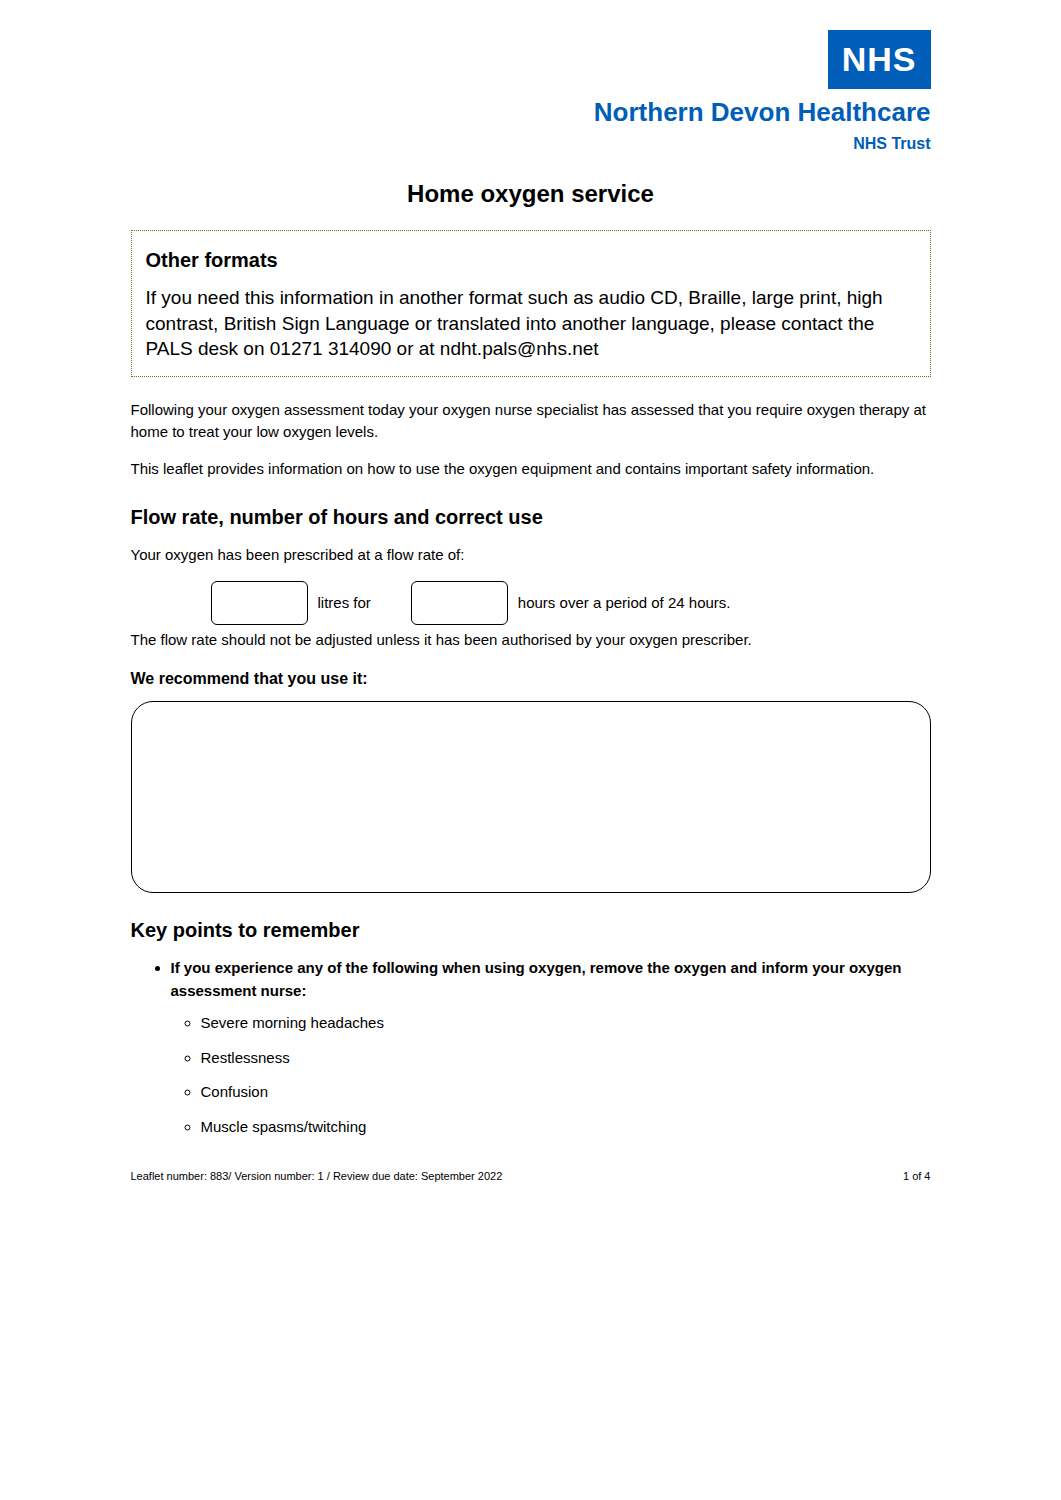NHS
Northern Devon Healthcare
NHS Trust
Home oxygen service
Other formats
If you need this information in another format such as audio CD, Braille, large print, high contrast, British Sign Language or translated into another language, please contact the PALS desk on 01271 314090 or at ndht.pals@nhs.net
Following your oxygen assessment today your oxygen nurse specialist has assessed that you require oxygen therapy at home to treat your low oxygen levels.
This leaflet provides information on how to use the oxygen equipment and contains important safety information.
Flow rate, number of hours and correct use
Your oxygen has been prescribed at a flow rate of:
litres for hours over a period of 24 hours.
The flow rate should not be adjusted unless it has been authorised by your oxygen prescriber.
We recommend that you use it:
Key points to remember
If you experience any of the following when using oxygen, remove the oxygen and inform your oxygen assessment nurse:
Severe morning headaches
Restlessness
Confusion
Muscle spasms/twitching
Leaflet number: 883/ Version number: 1 / Review due date: September 2022 1 of 4